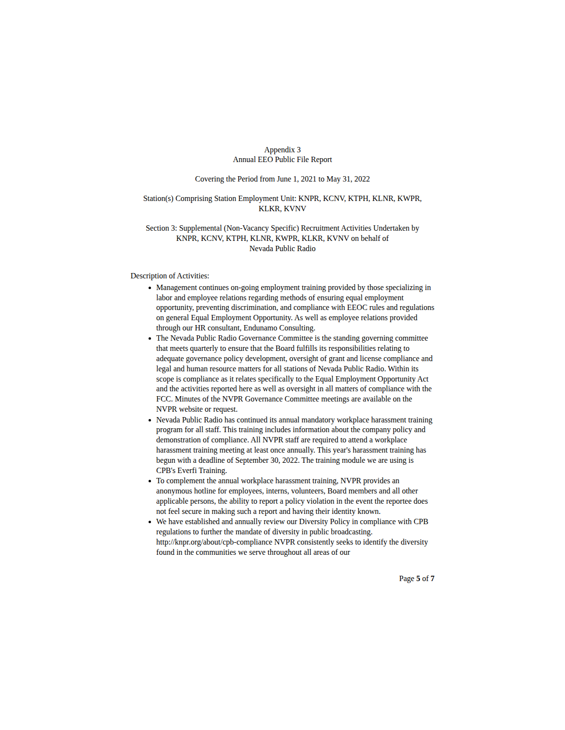Appendix 3
Annual EEO Public File Report
Covering the Period from June 1, 2021 to May 31, 2022
Station(s) Comprising Station Employment Unit: KNPR, KCNV, KTPH, KLNR, KWPR,
KLKR, KVNV
Section 3: Supplemental (Non-Vacancy Specific) Recruitment Activities Undertaken by
KNPR, KCNV, KTPH, KLNR, KWPR, KLKR, KVNV on behalf of
Nevada Public Radio
Description of Activities:
Management continues on-going employment training provided by those specializing in labor and employee relations regarding methods of ensuring equal employment opportunity, preventing discrimination, and compliance with EEOC rules and regulations on general Equal Employment Opportunity. As well as employee relations provided through our HR consultant, Endunamo Consulting.
The Nevada Public Radio Governance Committee is the standing governing committee that meets quarterly to ensure that the Board fulfills its responsibilities relating to adequate governance policy development, oversight of grant and license compliance and legal and human resource matters for all stations of Nevada Public Radio. Within its scope is compliance as it relates specifically to the Equal Employment Opportunity Act and the activities reported here as well as oversight in all matters of compliance with the FCC. Minutes of the NVPR Governance Committee meetings are available on the NVPR website or request.
Nevada Public Radio has continued its annual mandatory workplace harassment training program for all staff. This training includes information about the company policy and demonstration of compliance. All NVPR staff are required to attend a workplace harassment training meeting at least once annually. This year's harassment training has begun with a deadline of September 30, 2022. The training module we are using is CPB's Everfi Training.
To complement the annual workplace harassment training, NVPR provides an anonymous hotline for employees, interns, volunteers, Board members and all other applicable persons, the ability to report a policy violation in the event the reportee does not feel secure in making such a report and having their identity known.
We have established and annually review our Diversity Policy in compliance with CPB regulations to further the mandate of diversity in public broadcasting. http://knpr.org/about/cpb-compliance NVPR consistently seeks to identify the diversity found in the communities we serve throughout all areas of our
Page 5 of 7